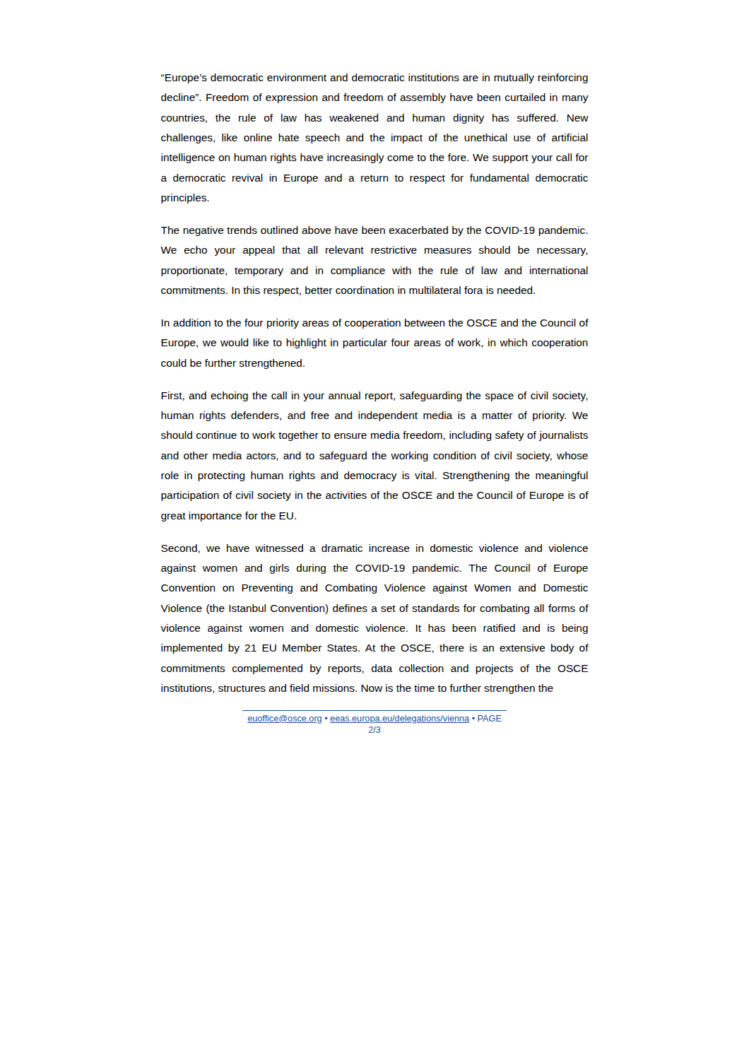“Europe’s democratic environment and democratic institutions are in mutually reinforcing decline”. Freedom of expression and freedom of assembly have been curtailed in many countries, the rule of law has weakened and human dignity has suffered. New challenges, like online hate speech and the impact of the unethical use of artificial intelligence on human rights have increasingly come to the fore. We support your call for a democratic revival in Europe and a return to respect for fundamental democratic principles.
The negative trends outlined above have been exacerbated by the COVID-19 pandemic. We echo your appeal that all relevant restrictive measures should be necessary, proportionate, temporary and in compliance with the rule of law and international commitments. In this respect, better coordination in multilateral fora is needed.
In addition to the four priority areas of cooperation between the OSCE and the Council of Europe, we would like to highlight in particular four areas of work, in which cooperation could be further strengthened.
First, and echoing the call in your annual report, safeguarding the space of civil society, human rights defenders, and free and independent media is a matter of priority. We should continue to work together to ensure media freedom, including safety of journalists and other media actors, and to safeguard the working condition of civil society, whose role in protecting human rights and democracy is vital. Strengthening the meaningful participation of civil society in the activities of the OSCE and the Council of Europe is of great importance for the EU.
Second, we have witnessed a dramatic increase in domestic violence and violence against women and girls during the COVID-19 pandemic. The Council of Europe Convention on Preventing and Combating Violence against Women and Domestic Violence (the Istanbul Convention) defines a set of standards for combating all forms of violence against women and domestic violence. It has been ratified and is being implemented by 21 EU Member States. At the OSCE, there is an extensive body of commitments complemented by reports, data collection and projects of the OSCE institutions, structures and field missions. Now is the time to further strengthen the
euoffice@osce.org • eeas.europa.eu/delegations/vienna • PAGE
2/3